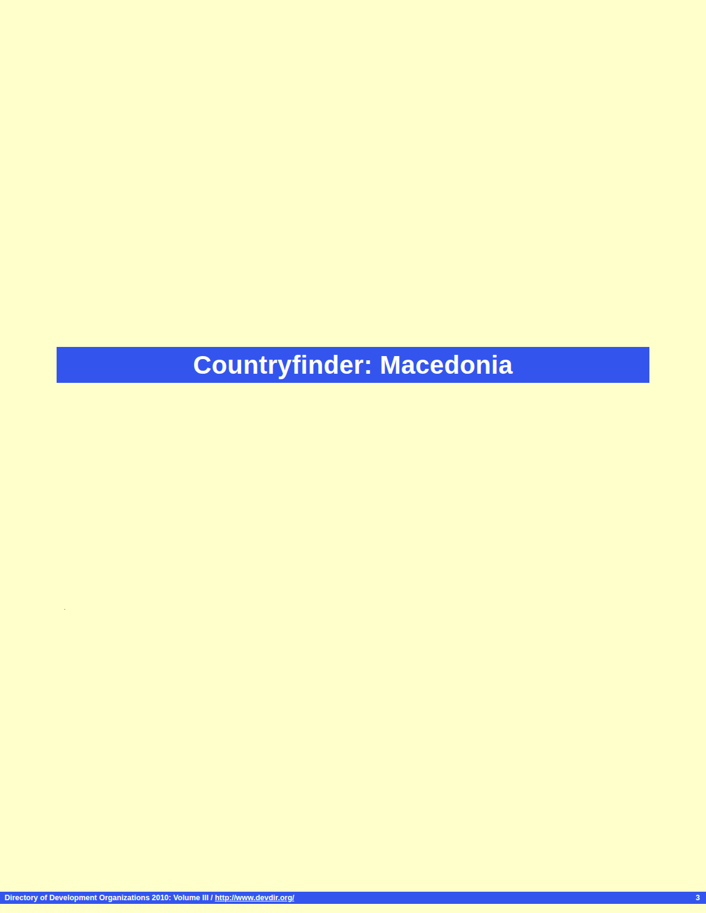Countryfinder: Macedonia
.
Directory of Development Organizations 2010: Volume III / http://www.devdir.org/
3